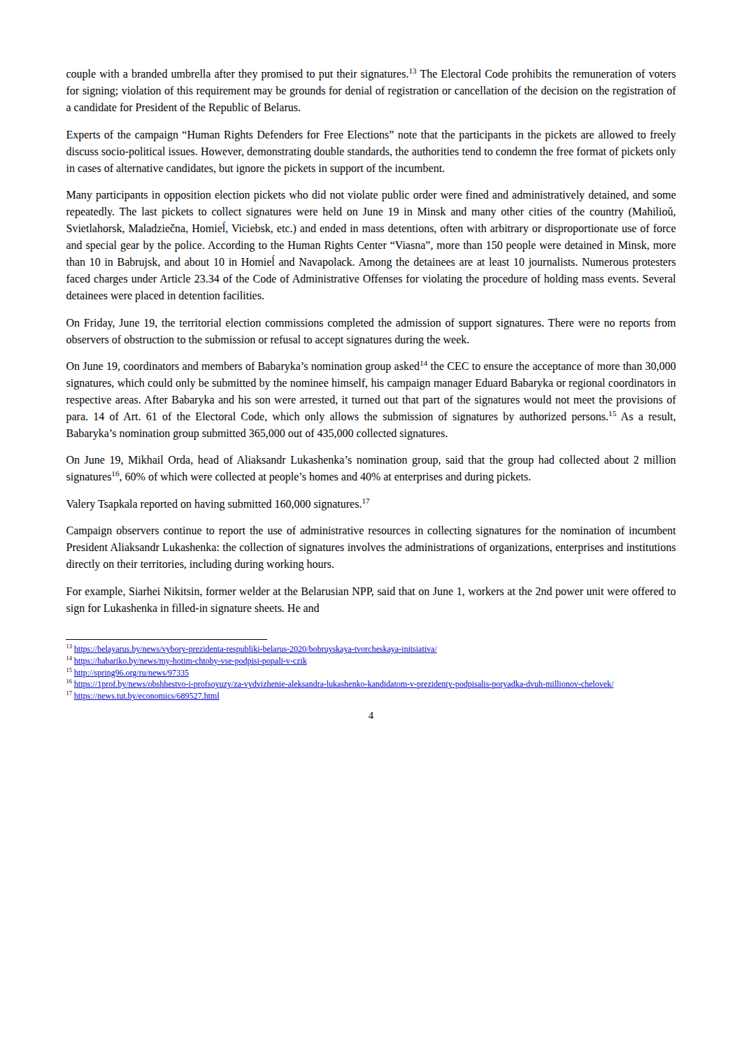couple with a branded umbrella after they promised to put their signatures.13 The Electoral Code prohibits the remuneration of voters for signing; violation of this requirement may be grounds for denial of registration or cancellation of the decision on the registration of a candidate for President of the Republic of Belarus.
Experts of the campaign “Human Rights Defenders for Free Elections” note that the participants in the pickets are allowed to freely discuss socio-political issues. However, demonstrating double standards, the authorities tend to condemn the free format of pickets only in cases of alternative candidates, but ignore the pickets in support of the incumbent.
Many participants in opposition election pickets who did not violate public order were fined and administratively detained, and some repeatedly. The last pickets to collect signatures were held on June 19 in Minsk and many other cities of the country (Mahilioŭ, Svietlahorsk, Maladziečna, Homieĺ, Viciebsk, etc.) and ended in mass detentions, often with arbitrary or disproportionate use of force and special gear by the police. According to the Human Rights Center “Viasna”, more than 150 people were detained in Minsk, more than 10 in Babrujsk, and about 10 in Homieĺ and Navapolack. Among the detainees are at least 10 journalists. Numerous protesters faced charges under Article 23.34 of the Code of Administrative Offenses for violating the procedure of holding mass events. Several detainees were placed in detention facilities.
On Friday, June 19, the territorial election commissions completed the admission of support signatures. There were no reports from observers of obstruction to the submission or refusal to accept signatures during the week.
On June 19, coordinators and members of Babaryka’s nomination group asked14 the CEC to ensure the acceptance of more than 30,000 signatures, which could only be submitted by the nominee himself, his campaign manager Eduard Babaryka or regional coordinators in respective areas. After Babaryka and his son were arrested, it turned out that part of the signatures would not meet the provisions of para. 14 of Art. 61 of the Electoral Code, which only allows the submission of signatures by authorized persons.15 As a result, Babaryka’s nomination group submitted 365,000 out of 435,000 collected signatures.
On June 19, Mikhail Orda, head of Aliaksandr Lukashenka’s nomination group, said that the group had collected about 2 million signatures16, 60% of which were collected at people’s homes and 40% at enterprises and during pickets.
Valery Tsapkala reported on having submitted 160,000 signatures.17
Campaign observers continue to report the use of administrative resources in collecting signatures for the nomination of incumbent President Aliaksandr Lukashenka: the collection of signatures involves the administrations of organizations, enterprises and institutions directly on their territories, including during working hours.
For example, Siarhei Nikitsin, former welder at the Belarusian NPP, said that on June 1, workers at the 2nd power unit were offered to sign for Lukashenka in filled-in signature sheets. He and
13 https://belayarus.by/news/vybory-prezidenta-respubliki-belarus-2020/bobruyskaya-tvorcheskaya-initsiativa/
14 https://babariko.by/news/my-hotim-chtoby-vse-podpisi-popali-v-czik
15 http://spring96.org/ru/news/97335
16 https://1prof.by/news/obshhestvo-i-profsoyuzy/za-vydvizhenie-aleksandra-lukashenko-kandidatom-v-prezidenty-podpisalis-poryadka-dvuh-millionov-chelovek/
17 https://news.tut.by/economics/689527.html
4